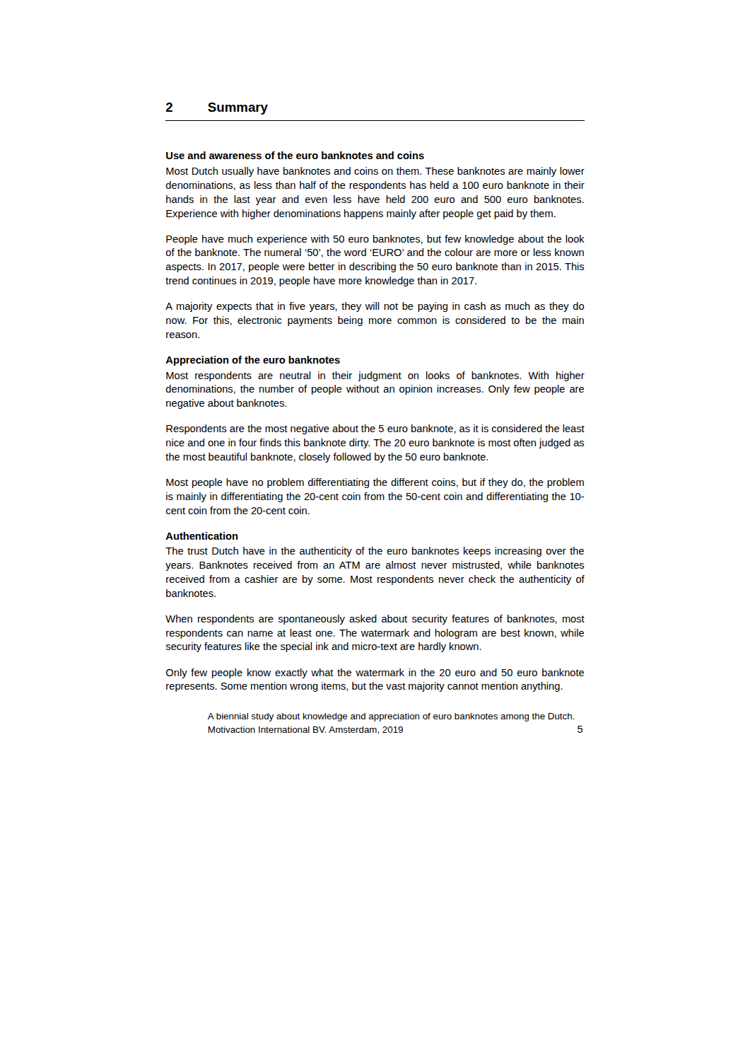2 Summary
Use and awareness of the euro banknotes and coins
Most Dutch usually have banknotes and coins on them. These banknotes are mainly lower denominations, as less than half of the respondents has held a 100 euro banknote in their hands in the last year and even less have held 200 euro and 500 euro banknotes. Experience with higher denominations happens mainly after people get paid by them.
People have much experience with 50 euro banknotes, but few knowledge about the look of the banknote. The numeral ‘50’, the word ‘EURO’ and the colour are more or less known aspects. In 2017, people were better in describing the 50 euro banknote than in 2015. This trend continues in 2019, people have more knowledge than in 2017.
A majority expects that in five years, they will not be paying in cash as much as they do now. For this, electronic payments being more common is considered to be the main reason.
Appreciation of the euro banknotes
Most respondents are neutral in their judgment on looks of banknotes. With higher denominations, the number of people without an opinion increases. Only few people are negative about banknotes.
Respondents are the most negative about the 5 euro banknote, as it is considered the least nice and one in four finds this banknote dirty. The 20 euro banknote is most often judged as the most beautiful banknote, closely followed by the 50 euro banknote.
Most people have no problem differentiating the different coins, but if they do, the problem is mainly in differentiating the 20-cent coin from the 50-cent coin and differentiating the 10-cent coin from the 20-cent coin.
Authentication
The trust Dutch have in the authenticity of the euro banknotes keeps increasing over the years. Banknotes received from an ATM are almost never mistrusted, while banknotes received from a cashier are by some. Most respondents never check the authenticity of banknotes.
When respondents are spontaneously asked about security features of banknotes, most respondents can name at least one. The watermark and hologram are best known, while security features like the special ink and micro-text are hardly known.
Only few people know exactly what the watermark in the 20 euro and 50 euro banknote represents. Some mention wrong items, but the vast majority cannot mention anything.
A biennial study about knowledge and appreciation of euro banknotes among the Dutch.
Motivaction International BV. Amsterdam, 20195